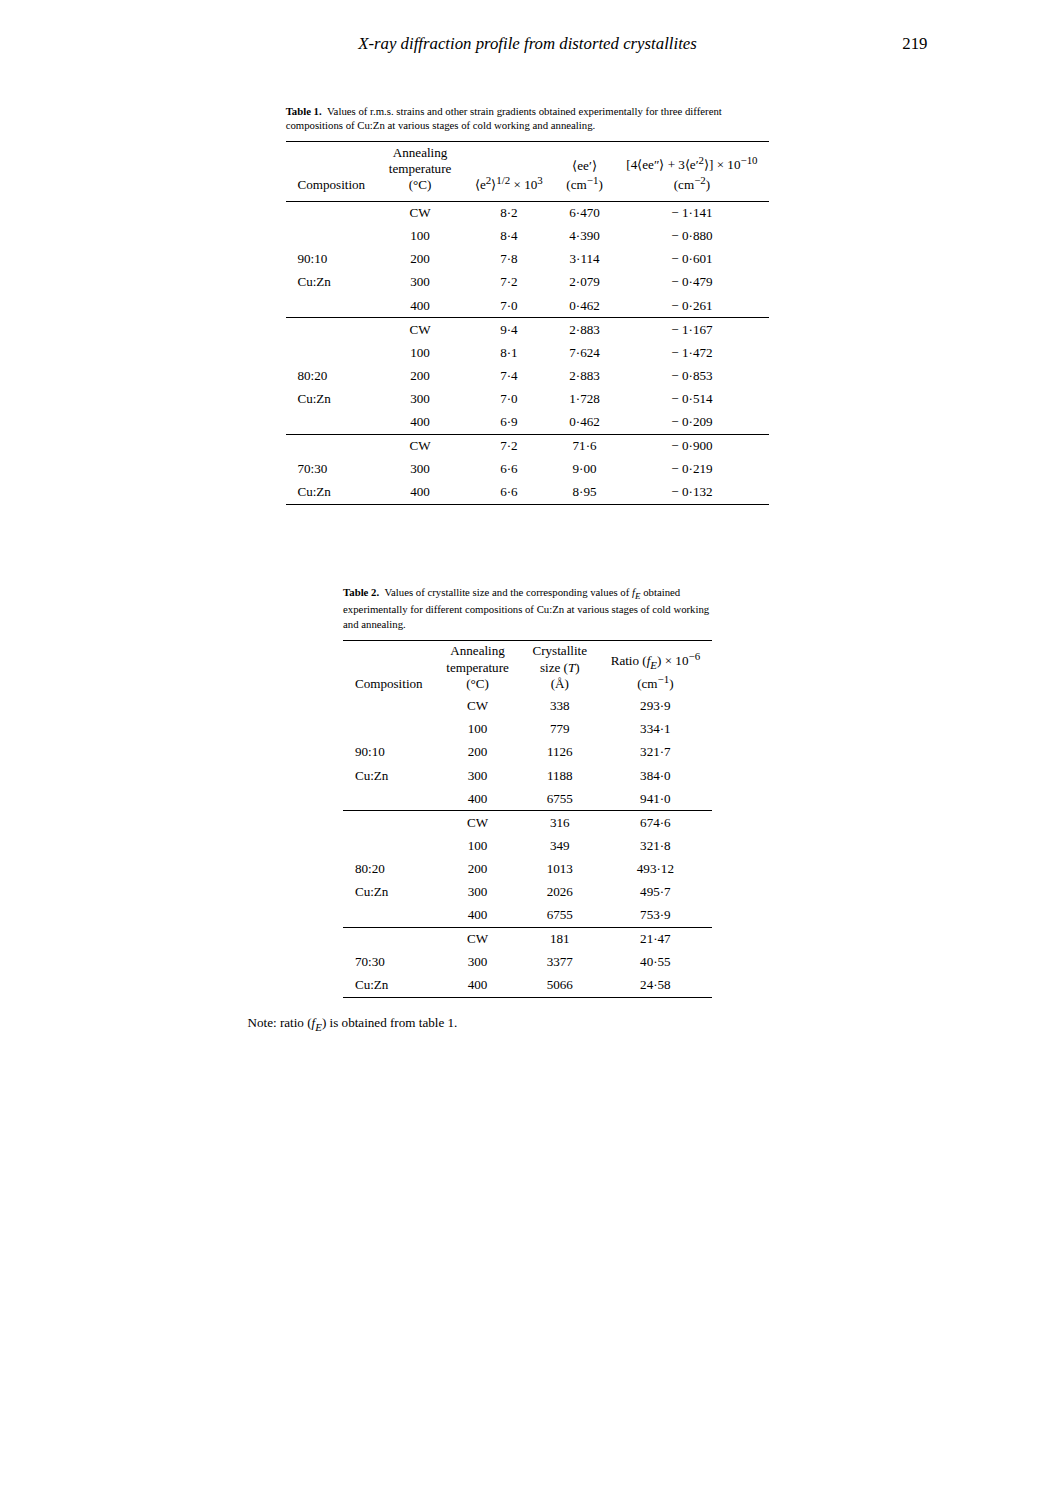X-ray diffraction profile from distorted crystallites
219
Table 1. Values of r.m.s. strains and other strain gradients obtained experimentally for three different compositions of Cu:Zn at various stages of cold working and annealing.
| Composition | Annealing temperature (°C) | ⟨e 2 ⟩ 1/2 × 10 3 | ⟨ee′⟩ (cm −1 ) | [4⟨ee″⟩ + 3⟨e′ 2 ⟩] × 10 −10 (cm −2 ) |
| --- | --- | --- | --- | --- |
| | CW | 8·2 | 6·470 | − 1·141 |
| | 100 | 8·4 | 4·390 | − 0·880 |
| 90:10 | 200 | 7·8 | 3·114 | − 0·601 |
| Cu:Zn | 300 | 7·2 | 2·079 | − 0·479 |
| | 400 | 7·0 | 0·462 | − 0·261 |
| | CW | 9·4 | 2·883 | − 1·167 |
| | 100 | 8·1 | 7·624 | − 1·472 |
| 80:20 | 200 | 7·4 | 2·883 | − 0·853 |
| Cu:Zn | 300 | 7·0 | 1·728 | − 0·514 |
| | 400 | 6·9 | 0·462 | − 0·209 |
| | CW | 7·2 | 71·6 | − 0·900 |
| 70:30 | 300 | 6·6 | 9·00 | − 0·219 |
| Cu:Zn | 400 | 6·6 | 8·95 | − 0·132 |
Table 2. Values of crystallite size and the corresponding values of f E obtained experimentally for different compositions of Cu:Zn at various stages of cold working and annealing.
| Composition | Annealing temperature (°C) | Crystallite size ( T ) (Å) | Ratio ( f E ) × 10 −6 (cm −1 ) |
| --- | --- | --- | --- |
| | CW | 338 | 293·9 |
| | 100 | 779 | 334·1 |
| 90:10 | 200 | 1126 | 321·7 |
| Cu:Zn | 300 | 1188 | 384·0 |
| | 400 | 6755 | 941·0 |
| | CW | 316 | 674·6 |
| | 100 | 349 | 321·8 |
| 80:20 | 200 | 1013 | 493·12 |
| Cu:Zn | 300 | 2026 | 495·7 |
| | 400 | 6755 | 753·9 |
| | CW | 181 | 21·47 |
| 70:30 | 300 | 3377 | 40·55 |
| Cu:Zn | 400 | 5066 | 24·58 |
Note: ratio (fE) is obtained from table 1.